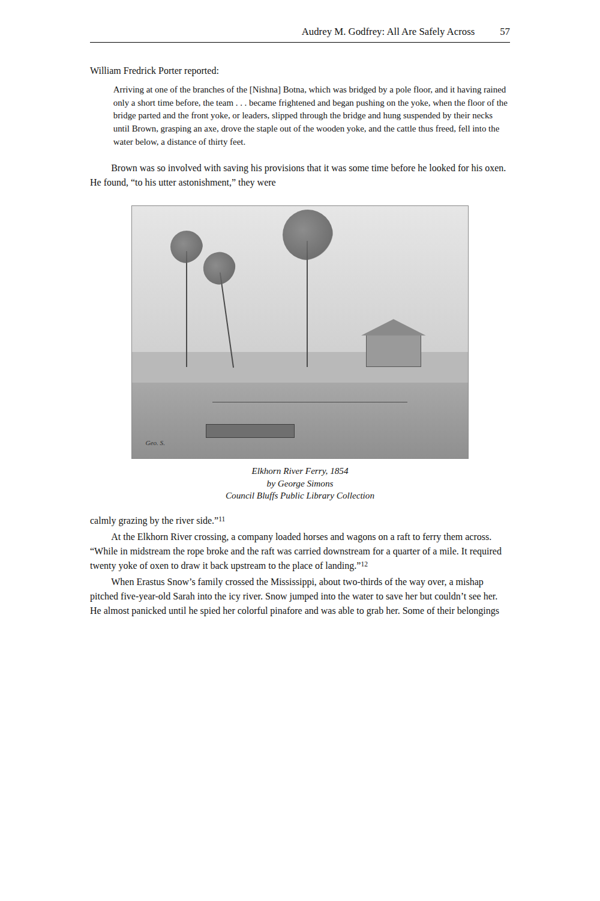Audrey M. Godfrey: All Are Safely Across 57
William Fredrick Porter reported:
Arriving at one of the branches of the [Nishna] Botna, which was bridged by a pole floor, and it having rained only a short time before, the team . . . became frightened and began pushing on the yoke, when the floor of the bridge parted and the front yoke, or leaders, slipped through the bridge and hung suspended by their necks until Brown, grasping an axe, drove the staple out of the wooden yoke, and the cattle thus freed, fell into the water below, a distance of thirty feet.
Brown was so involved with saving his provisions that it was some time before he looked for his oxen. He found, “to his utter astonishment,” they were
Geo. S.
Elkhorn River Ferry, 1854
by George Simons
Council Bluffs Public Library Collection
calmly grazing by the river side.”11
At the Elkhorn River crossing, a company loaded horses and wagons on a raft to ferry them across. “While in midstream the rope broke and the raft was carried downstream for a quarter of a mile. It required twenty yoke of oxen to draw it back upstream to the place of landing.”12
When Erastus Snow’s family crossed the Mississippi, about two-thirds of the way over, a mishap pitched five-year-old Sarah into the icy river. Snow jumped into the water to save her but couldn’t see her. He almost panicked until he spied her colorful pinafore and was able to grab her. Some of their belongings